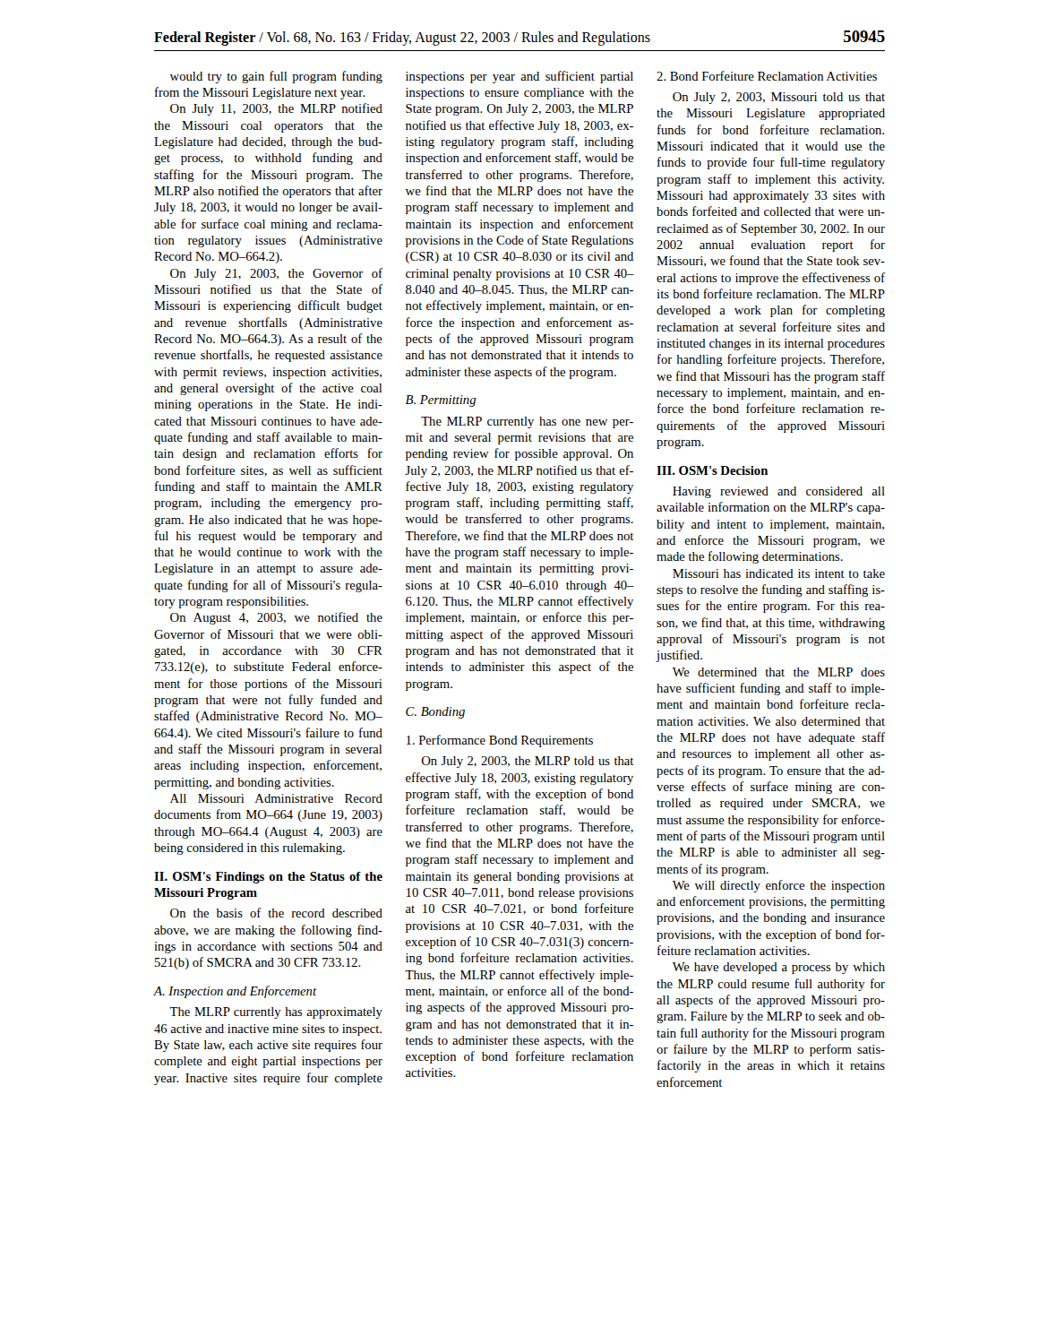Federal Register / Vol. 68, No. 163 / Friday, August 22, 2003 / Rules and Regulations
50945
would try to gain full program funding from the Missouri Legislature next year.
On July 11, 2003, the MLRP notified the Missouri coal operators that the Legislature had decided, through the budget process, to withhold funding and staffing for the Missouri program. The MLRP also notified the operators that after July 18, 2003, it would no longer be available for surface coal mining and reclamation regulatory issues (Administrative Record No. MO–664.2).
On July 21, 2003, the Governor of Missouri notified us that the State of Missouri is experiencing difficult budget and revenue shortfalls (Administrative Record No. MO–664.3). As a result of the revenue shortfalls, he requested assistance with permit reviews, inspection activities, and general oversight of the active coal mining operations in the State. He indicated that Missouri continues to have adequate funding and staff available to maintain design and reclamation efforts for bond forfeiture sites, as well as sufficient funding and staff to maintain the AMLR program, including the emergency program. He also indicated that he was hopeful his request would be temporary and that he would continue to work with the Legislature in an attempt to assure adequate funding for all of Missouri's regulatory program responsibilities.
On August 4, 2003, we notified the Governor of Missouri that we were obligated, in accordance with 30 CFR 733.12(e), to substitute Federal enforcement for those portions of the Missouri program that were not fully funded and staffed (Administrative Record No. MO–664.4). We cited Missouri's failure to fund and staff the Missouri program in several areas including inspection, enforcement, permitting, and bonding activities.
All Missouri Administrative Record documents from MO–664 (June 19, 2003) through MO–664.4 (August 4, 2003) are being considered in this rulemaking.
II. OSM's Findings on the Status of the Missouri Program
On the basis of the record described above, we are making the following findings in accordance with sections 504 and 521(b) of SMCRA and 30 CFR 733.12.
A. Inspection and Enforcement
The MLRP currently has approximately 46 active and inactive mine sites to inspect. By State law, each active site requires four complete and eight partial inspections per year. Inactive sites require four complete inspections per year and sufficient partial inspections to ensure compliance with the State program. On July 2, 2003, the MLRP notified us that effective July 18, 2003, existing regulatory program staff, including inspection and enforcement staff, would be transferred to other programs. Therefore, we find that the MLRP does not have the program staff necessary to implement and maintain its inspection and enforcement provisions in the Code of State Regulations (CSR) at 10 CSR 40–8.030 or its civil and criminal penalty provisions at 10 CSR 40–8.040 and 40–8.045. Thus, the MLRP cannot effectively implement, maintain, or enforce the inspection and enforcement aspects of the approved Missouri program and has not demonstrated that it intends to administer these aspects of the program.
B. Permitting
The MLRP currently has one new permit and several permit revisions that are pending review for possible approval. On July 2, 2003, the MLRP notified us that effective July 18, 2003, existing regulatory program staff, including permitting staff, would be transferred to other programs. Therefore, we find that the MLRP does not have the program staff necessary to implement and maintain its permitting provisions at 10 CSR 40–6.010 through 40–6.120. Thus, the MLRP cannot effectively implement, maintain, or enforce this permitting aspect of the approved Missouri program and has not demonstrated that it intends to administer this aspect of the program.
C. Bonding
1. Performance Bond Requirements
On July 2, 2003, the MLRP told us that effective July 18, 2003, existing regulatory program staff, with the exception of bond forfeiture reclamation staff, would be transferred to other programs. Therefore, we find that the MLRP does not have the program staff necessary to implement and maintain its general bonding provisions at 10 CSR 40–7.011, bond release provisions at 10 CSR 40–7.021, or bond forfeiture provisions at 10 CSR 40–7.031, with the exception of 10 CSR 40–7.031(3) concerning bond forfeiture reclamation activities. Thus, the MLRP cannot effectively implement, maintain, or enforce all of the bonding aspects of the approved Missouri program and has not demonstrated that it intends to administer these aspects, with the exception of bond forfeiture reclamation activities.
2. Bond Forfeiture Reclamation Activities
On July 2, 2003, Missouri told us that the Missouri Legislature appropriated funds for bond forfeiture reclamation. Missouri indicated that it would use the funds to provide four full-time regulatory program staff to implement this activity. Missouri had approximately 33 sites with bonds forfeited and collected that were unreclaimed as of September 30, 2002. In our 2002 annual evaluation report for Missouri, we found that the State took several actions to improve the effectiveness of its bond forfeiture reclamation. The MLRP developed a work plan for completing reclamation at several forfeiture sites and instituted changes in its internal procedures for handling forfeiture projects. Therefore, we find that Missouri has the program staff necessary to implement, maintain, and enforce the bond forfeiture reclamation requirements of the approved Missouri program.
III. OSM's Decision
Having reviewed and considered all available information on the MLRP's capability and intent to implement, maintain, and enforce the Missouri program, we made the following determinations.
Missouri has indicated its intent to take steps to resolve the funding and staffing issues for the entire program. For this reason, we find that, at this time, withdrawing approval of Missouri's program is not justified.
We determined that the MLRP does have sufficient funding and staff to implement and maintain bond forfeiture reclamation activities. We also determined that the MLRP does not have adequate staff and resources to implement all other aspects of its program. To ensure that the adverse effects of surface mining are controlled as required under SMCRA, we must assume the responsibility for enforcement of parts of the Missouri program until the MLRP is able to administer all segments of its program.
We will directly enforce the inspection and enforcement provisions, the permitting provisions, and the bonding and insurance provisions, with the exception of bond forfeiture reclamation activities.
We have developed a process by which the MLRP could resume full authority for all aspects of the approved Missouri program. Failure by the MLRP to seek and obtain full authority for the Missouri program or failure by the MLRP to perform satisfactorily in the areas in which it retains enforcement